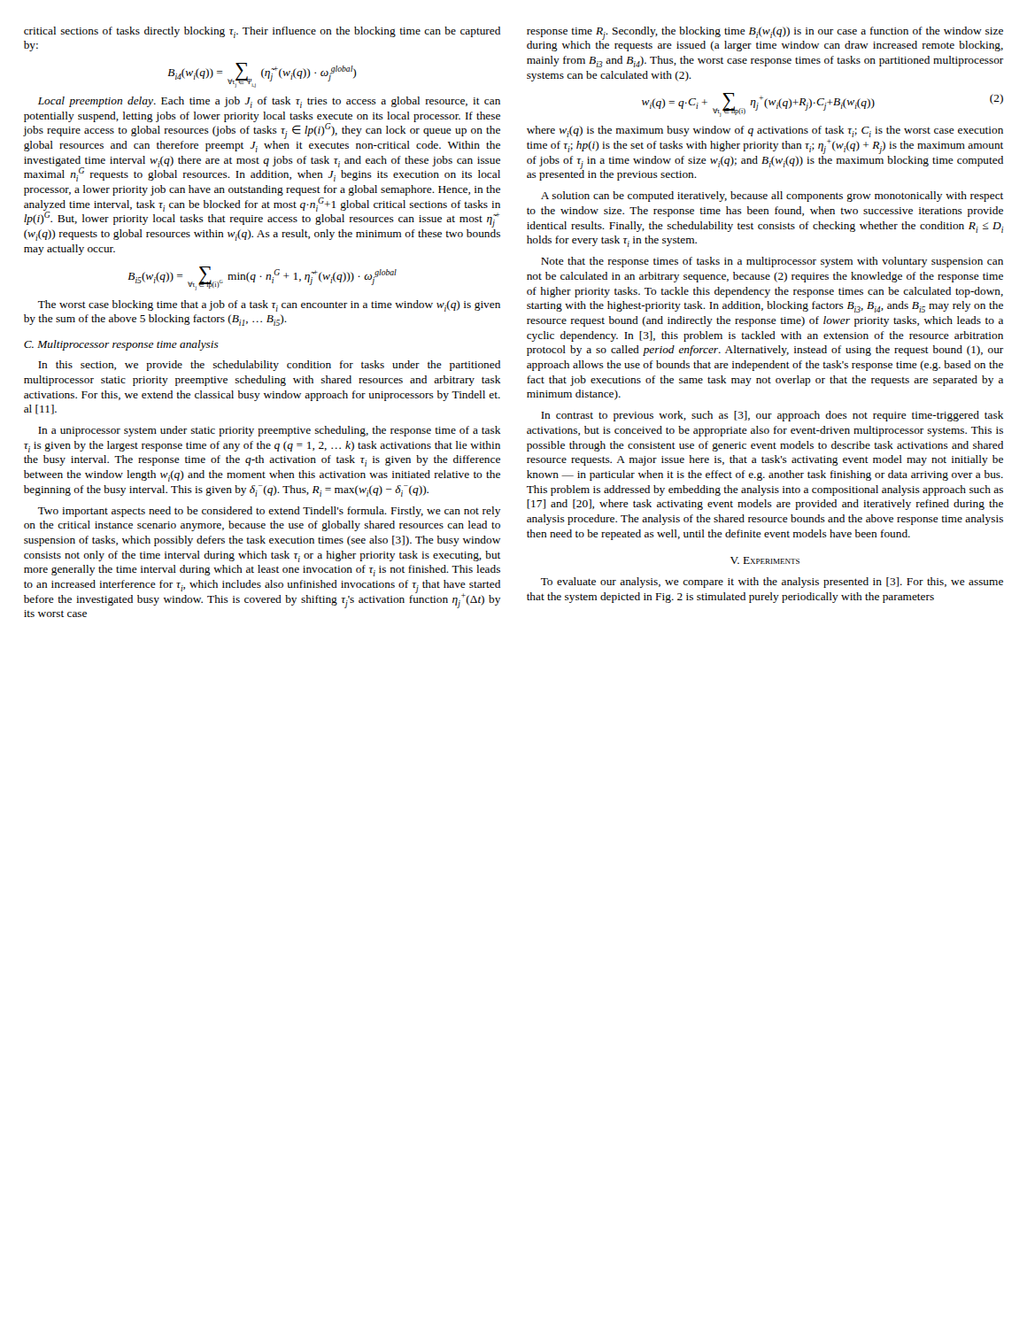critical sections of tasks directly blocking τi. Their influence on the blocking time can be captured by:
Bi4(wi(q)) = ∑∀τj ∈ Ψi,j (η̃j+(wi(q)) · ωjglobal)
Local preemption delay. Each time a job Ji of task τi tries to access a global resource, it can potentially suspend, letting jobs of lower priority local tasks execute on its local processor. If these jobs require access to global resources (jobs of tasks τj ∈ lp(i)G), they can lock or queue up on the global resources and can therefore preempt Ji when it executes non-critical code. Within the investigated time interval wi(q) there are at most q jobs of task τi and each of these jobs can issue maximal niG requests to global resources. In addition, when Ji begins its execution on its local processor, a lower priority job can have an outstanding request for a global semaphore. Hence, in the analyzed time interval, task τi can be blocked for at most q·niG+1 global critical sections of tasks in lp(i)G. But, lower priority local tasks that require access to global resources can issue at most η̃j+(wi(q)) requests to global resources within wi(q). As a result, only the minimum of these two bounds may actually occur.
Bi5(wi(q)) = ∑∀τj ∈ lp(i)G min(q · niG + 1, η̃j+(wi(q))) · ωjglobal
The worst case blocking time that a job of a task τi can encounter in a time window wi(q) is given by the sum of the above 5 blocking factors (Bi1, … Bi5).
C. Multiprocessor response time analysis
In this section, we provide the schedulability condition for tasks under the partitioned multiprocessor static priority preemptive scheduling with shared resources and arbitrary task activations. For this, we extend the classical busy window approach for uniprocessors by Tindell et. al [11].
In a uniprocessor system under static priority preemptive scheduling, the response time of a task τi is given by the largest response time of any of the q (q = 1, 2, … k) task activations that lie within the busy interval. The response time of the q-th activation of task τi is given by the difference between the window length wi(q) and the moment when this activation was initiated relative to the beginning of the busy interval. This is given by δi−(q). Thus, Ri = max(wi(q) − δi−(q)).
Two important aspects need to be considered to extend Tindell's formula. Firstly, we can not rely on the critical instance scenario anymore, because the use of globally shared resources can lead to suspension of tasks, which possibly defers the task execution times (see also [3]). The busy window consists not only of the time interval during which task τi or a higher priority task is executing, but more generally the time interval during which at least one invocation of τi is not finished. This leads to an increased interference for τi, which includes also unfinished invocations of τj that have started before the investigated busy window. This is covered by shifting τj's activation function ηj+(Δt) by its worst case
response time Rj. Secondly, the blocking time Bi(wi(q)) is in our case a function of the window size during which the requests are issued (a larger time window can draw increased remote blocking, mainly from Bi3 and Bi4). Thus, the worst case response times of tasks on partitioned multiprocessor systems can be calculated with (2).
(2) wi(q) = q·Ci + ∑∀τj ∈ hp(i) ηj+(wi(q)+Rj)·Cj+Bi(wi(q))
where wi(q) is the maximum busy window of q activations of task τi; Ci is the worst case execution time of τi; hp(i) is the set of tasks with higher priority than τi; ηj+(wi(q) + Rj) is the maximum amount of jobs of τj in a time window of size wi(q); and Bi(wi(q)) is the maximum blocking time computed as presented in the previous section.
A solution can be computed iteratively, because all components grow monotonically with respect to the window size. The response time has been found, when two successive iterations provide identical results. Finally, the schedulability test consists of checking whether the condition Ri ≤ Di holds for every task τi in the system.
Note that the response times of tasks in a multiprocessor system with voluntary suspension can not be calculated in an arbitrary sequence, because (2) requires the knowledge of the response time of higher priority tasks. To tackle this dependency the response times can be calculated top-down, starting with the highest-priority task. In addition, blocking factors Bi3, Bi4, ands Bi5 may rely on the resource request bound (and indirectly the response time) of lower priority tasks, which leads to a cyclic dependency. In [3], this problem is tackled with an extension of the resource arbitration protocol by a so called period enforcer. Alternatively, instead of using the request bound (1), our approach allows the use of bounds that are independent of the task's response time (e.g. based on the fact that job executions of the same task may not overlap or that the requests are separated by a minimum distance).
In contrast to previous work, such as [3], our approach does not require time-triggered task activations, but is conceived to be appropriate also for event-driven multiprocessor systems. This is possible through the consistent use of generic event models to describe task activations and shared resource requests. A major issue here is, that a task's activating event model may not initially be known — in particular when it is the effect of e.g. another task finishing or data arriving over a bus. This problem is addressed by embedding the analysis into a compositional analysis approach such as [17] and [20], where task activating event models are provided and iteratively refined during the analysis procedure. The analysis of the shared resource bounds and the above response time analysis then need to be repeated as well, until the definite event models have been found.
V. Experiments
To evaluate our analysis, we compare it with the analysis presented in [3]. For this, we assume that the system depicted in Fig. 2 is stimulated purely periodically with the parameters